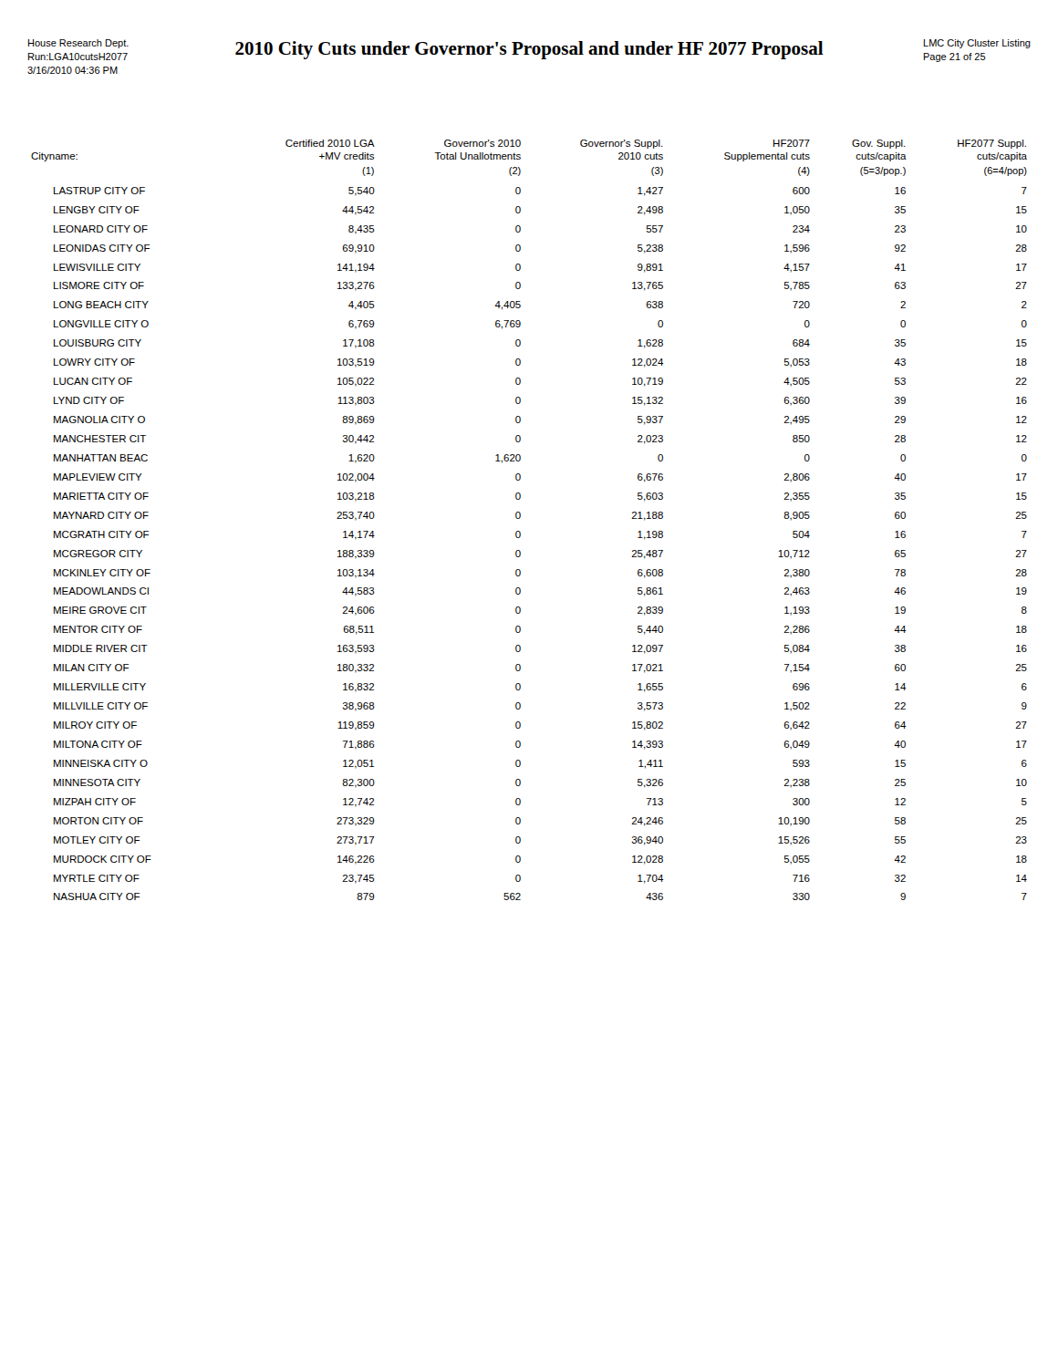House Research Dept.
Run:LGA10cutsH2077
3/16/2010 04:36 PM
LMC City Cluster Listing
Page 21 of 25
2010 City Cuts under Governor's Proposal and under HF 2077 Proposal
| Cityname: | Certified 2010 LGA +MV credits | Governor's 2010 Total Unallotments | Governor's Suppl. 2010 cuts | HF2077 Supplemental cuts | Gov. Suppl. cuts/capita | HF2077 Suppl. cuts/capita |
| --- | --- | --- | --- | --- | --- | --- |
| | (1) | (2) | (3) | (4) | (5=3/pop.) | (6=4/pop) |
| LASTRUP CITY OF | 5,540 | 0 | 1,427 | 600 | 16 | 7 |
| LENGBY CITY OF | 44,542 | 0 | 2,498 | 1,050 | 35 | 15 |
| LEONARD CITY OF | 8,435 | 0 | 557 | 234 | 23 | 10 |
| LEONIDAS CITY OF | 69,910 | 0 | 5,238 | 1,596 | 92 | 28 |
| LEWISVILLE CITY | 141,194 | 0 | 9,891 | 4,157 | 41 | 17 |
| LISMORE CITY OF | 133,276 | 0 | 13,765 | 5,785 | 63 | 27 |
| LONG BEACH CITY | 4,405 | 4,405 | 638 | 720 | 2 | 2 |
| LONGVILLE CITY O | 6,769 | 6,769 | 0 | 0 | 0 | 0 |
| LOUISBURG CITY | 17,108 | 0 | 1,628 | 684 | 35 | 15 |
| LOWRY CITY OF | 103,519 | 0 | 12,024 | 5,053 | 43 | 18 |
| LUCAN CITY OF | 105,022 | 0 | 10,719 | 4,505 | 53 | 22 |
| LYND CITY OF | 113,803 | 0 | 15,132 | 6,360 | 39 | 16 |
| MAGNOLIA CITY O | 89,869 | 0 | 5,937 | 2,495 | 29 | 12 |
| MANCHESTER CIT | 30,442 | 0 | 2,023 | 850 | 28 | 12 |
| MANHATTAN BEAC | 1,620 | 1,620 | 0 | 0 | 0 | 0 |
| MAPLEVIEW CITY | 102,004 | 0 | 6,676 | 2,806 | 40 | 17 |
| MARIETTA CITY OF | 103,218 | 0 | 5,603 | 2,355 | 35 | 15 |
| MAYNARD CITY OF | 253,740 | 0 | 21,188 | 8,905 | 60 | 25 |
| MCGRATH CITY OF | 14,174 | 0 | 1,198 | 504 | 16 | 7 |
| MCGREGOR CITY | 188,339 | 0 | 25,487 | 10,712 | 65 | 27 |
| MCKINLEY CITY OF | 103,134 | 0 | 6,608 | 2,380 | 78 | 28 |
| MEADOWLANDS CI | 44,583 | 0 | 5,861 | 2,463 | 46 | 19 |
| MEIRE GROVE CIT | 24,606 | 0 | 2,839 | 1,193 | 19 | 8 |
| MENTOR CITY OF | 68,511 | 0 | 5,440 | 2,286 | 44 | 18 |
| MIDDLE RIVER CIT | 163,593 | 0 | 12,097 | 5,084 | 38 | 16 |
| MILAN CITY OF | 180,332 | 0 | 17,021 | 7,154 | 60 | 25 |
| MILLERVILLE CITY | 16,832 | 0 | 1,655 | 696 | 14 | 6 |
| MILLVILLE CITY OF | 38,968 | 0 | 3,573 | 1,502 | 22 | 9 |
| MILROY CITY OF | 119,859 | 0 | 15,802 | 6,642 | 64 | 27 |
| MILTONA CITY OF | 71,886 | 0 | 14,393 | 6,049 | 40 | 17 |
| MINNEISKA CITY O | 12,051 | 0 | 1,411 | 593 | 15 | 6 |
| MINNESOTA CITY | 82,300 | 0 | 5,326 | 2,238 | 25 | 10 |
| MIZPAH CITY OF | 12,742 | 0 | 713 | 300 | 12 | 5 |
| MORTON CITY OF | 273,329 | 0 | 24,246 | 10,190 | 58 | 25 |
| MOTLEY CITY OF | 273,717 | 0 | 36,940 | 15,526 | 55 | 23 |
| MURDOCK CITY OF | 146,226 | 0 | 12,028 | 5,055 | 42 | 18 |
| MYRTLE CITY OF | 23,745 | 0 | 1,704 | 716 | 32 | 14 |
| NASHUA CITY OF | 879 | 562 | 436 | 330 | 9 | 7 |